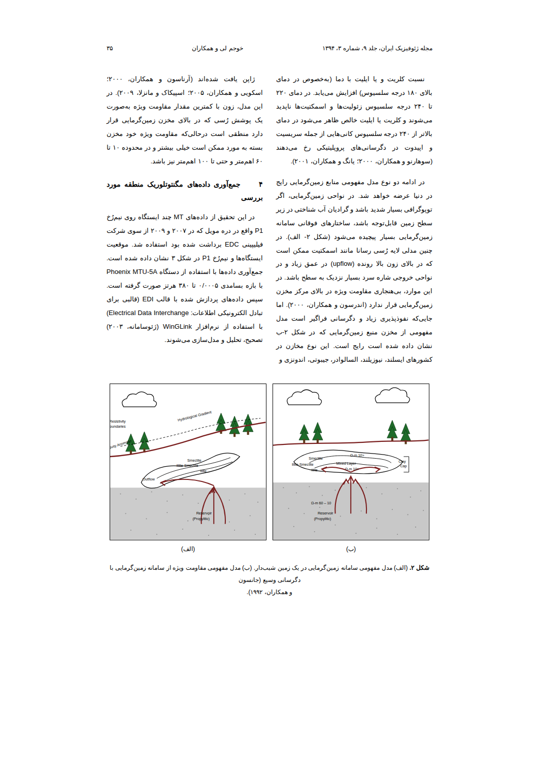مجله ژئوفیزیک ایران، جلد ۹، شماره ۳، ۱۳۹۴
خوجم لی و همکاران
۳۵
نسبت کلریت و یا ایلیت با دما (به‌خصوص در دمای بالای ۱۸۰ درجه سلسیوس) افزایش می‌یابد. در دمای ۲۲۰ تا ۲۴۰ درجه سلسیوس زئولیت‌ها و اسمکتیت‌ها ناپدید می‌شوند و کلریت یا ایلیت خالص ظاهر می‌شود در دمای بالاتر از ۲۴۰ درجه سلسیوس کانی‌هایی از جمله سریسیت و اپیدوت در دگرسانی‌های پروپلیتیکی رخ می‌دهند (سوهارنو و همکاران، ۲۰۰۰؛ یانگ و همکاران، ۲۰۰۱).
در ادامه دو نوع مدل مفهومی منابع زمین‌گرمایی رایج در دنیا عرضه خواهد شد. در نواحی زمین‌گرمایی، اگر توپوگرافی بسیار شدید باشد و گرادیان آب شناختی در زیر سطح زمین قابل‌توجه باشد، ساختارهای فوقانی سامانه زمین‌گرمایی بسیار پیچیده می‌شود (شکل ۲- الف). در چنین مدلی لایه رُسی رسانا مانند اسمکتیت ممکن است که در بالای زون بالا رونده (upflow) در عمق زیاد و در نواحی خروجی شاره سرد بسیار نزدیک به سطح باشد. در این موارد، بی‌هنجاری مقاومت ویژه در بالای مرکز مخزن زمین‌گرمایی قرار ندارد (اندرسون و همکاران، ۲۰۰۰). اما جایی‌که نفوذپذیری زیاد و دگرسانی فراگیر است مدل مفهومی از مخزن منبع زمین‌گرمایی که در شکل ۲-ب نشان داده شده است رایج است. این نوع مخازن در کشورهای ایسلند، نیوزیلند، السالوادر، جیبوتی، اندونزی و
ژاپن یافت شده‌اند (آرناسون و همکاران، ۲۰۰۰؛ اسکویی و همکاران، ۲۰۰۵؛ اسپیکاک و مانزلا، ۲۰۰۹). در این مدل، زون با کمترین مقدار مقاومت ویژه به‌صورت یک پوشش رُسی که در بالای مخزن زمین‌گرمایی قرار دارد منطقی است درحالی‌که مقاومت ویژه خود مخزن بسته به مورد ممکن است خیلی بیشتر و در محدوده ۱۰ تا ۶۰ اهم‌متر و حتی تا ۱۰۰ اهم‌متر نیز باشد.
۴ جمع‌آوری داده‌های مگنتوتلوریک منطقه مورد بررسی
در این تحقیق از داده‌های MT چند ایستگاه روی نیم‌رُخ P1 واقع در دره مویل که در ۲۰۰۷ و ۲۰۰۹ از سوی شرکت فیلیپینی EDC برداشت شده بود استفاده شد. موقعیت ایستگاه‌ها و نیم‌رُخ P1 در شکل ۳ نشان داده شده است. جمع‌آوری داده‌ها با استفاده از دستگاه Phoenix MTU-5A با بازه بسامدی ۰/۰۰۰۵ تا ۳۸۰ هرتز صورت گرفته است. سپس داده‌های پردازش شده با قالب EDI (قالبی برای تبادل الکترونیکی اطلاعات: Electrical Data Interchange) با استفاده از نرم‌افزار WinGLink (ژئوسامانه، ۲۰۰۳) تصحیح، تحلیل و مدل‌سازی می‌شوند.
Smectite <10 Ω-m Illite-Smectite Mixed Layer Illite <10 Ω-m Clay Cap 10 – 60 Ω-m Reservoir (Propylitic)
Resistivity Boundaries Hydrological Gradient Resistivity Anomaly Smectite Illite-Smectite Illite Outflow Reservoir (Propylitic)
(ب) (الف)
شکل ۲. (الف) مدل مفهومی سامانه زمین‌گرمایی در یک زمین شیب‌دار. (ب) مدل مفهومی مقاومت ویژه از سامانه زمین‌گرمایی با دگرسانی وسیع (جانسون و همکاران، ۱۹۹۲).